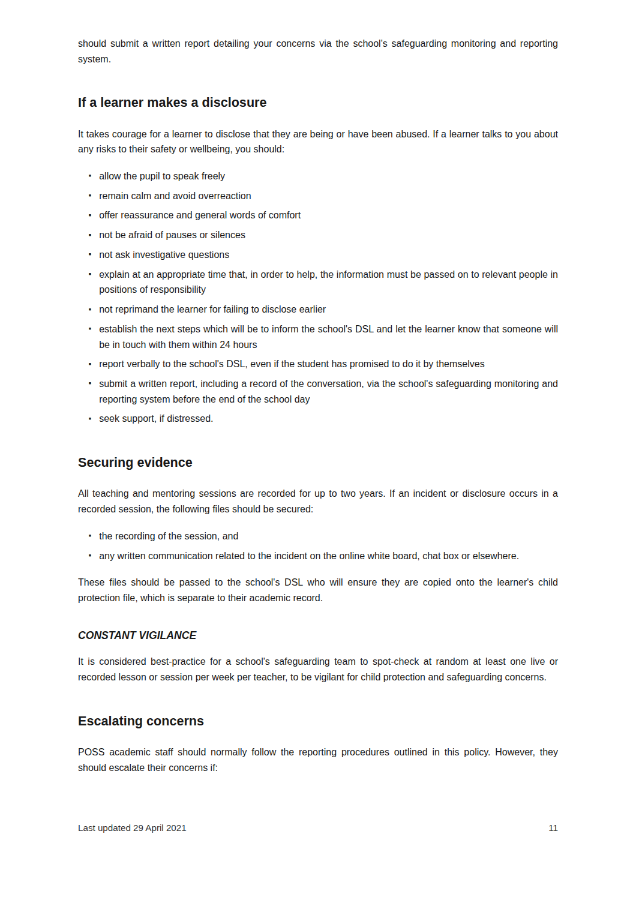should submit a written report detailing your concerns via the school's safeguarding monitoring and reporting system.
If a learner makes a disclosure
It takes courage for a learner to disclose that they are being or have been abused. If a learner talks to you about any risks to their safety or wellbeing, you should:
allow the pupil to speak freely
remain calm and avoid overreaction
offer reassurance and general words of comfort
not be afraid of pauses or silences
not ask investigative questions
explain at an appropriate time that, in order to help, the information must be passed on to relevant people in positions of responsibility
not reprimand the learner for failing to disclose earlier
establish the next steps which will be to inform the school's DSL and let the learner know that someone will be in touch with them within 24 hours
report verbally to the school's DSL, even if the student has promised to do it by themselves
submit a written report, including a record of the conversation, via the school's safeguarding monitoring and reporting system before the end of the school day
seek support, if distressed.
Securing evidence
All teaching and mentoring sessions are recorded for up to two years. If an incident or disclosure occurs in a recorded session, the following files should be secured:
the recording of the session, and
any written communication related to the incident on the online white board, chat box or elsewhere.
These files should be passed to the school's DSL who will ensure they are copied onto the learner's child protection file, which is separate to their academic record.
CONSTANT VIGILANCE
It is considered best-practice for a school's safeguarding team to spot-check at random at least one live or recorded lesson or session per week per teacher, to be vigilant for child protection and safeguarding concerns.
Escalating concerns
POSS academic staff should normally follow the reporting procedures outlined in this policy. However, they should escalate their concerns if:
Last updated 29 April 2021 11